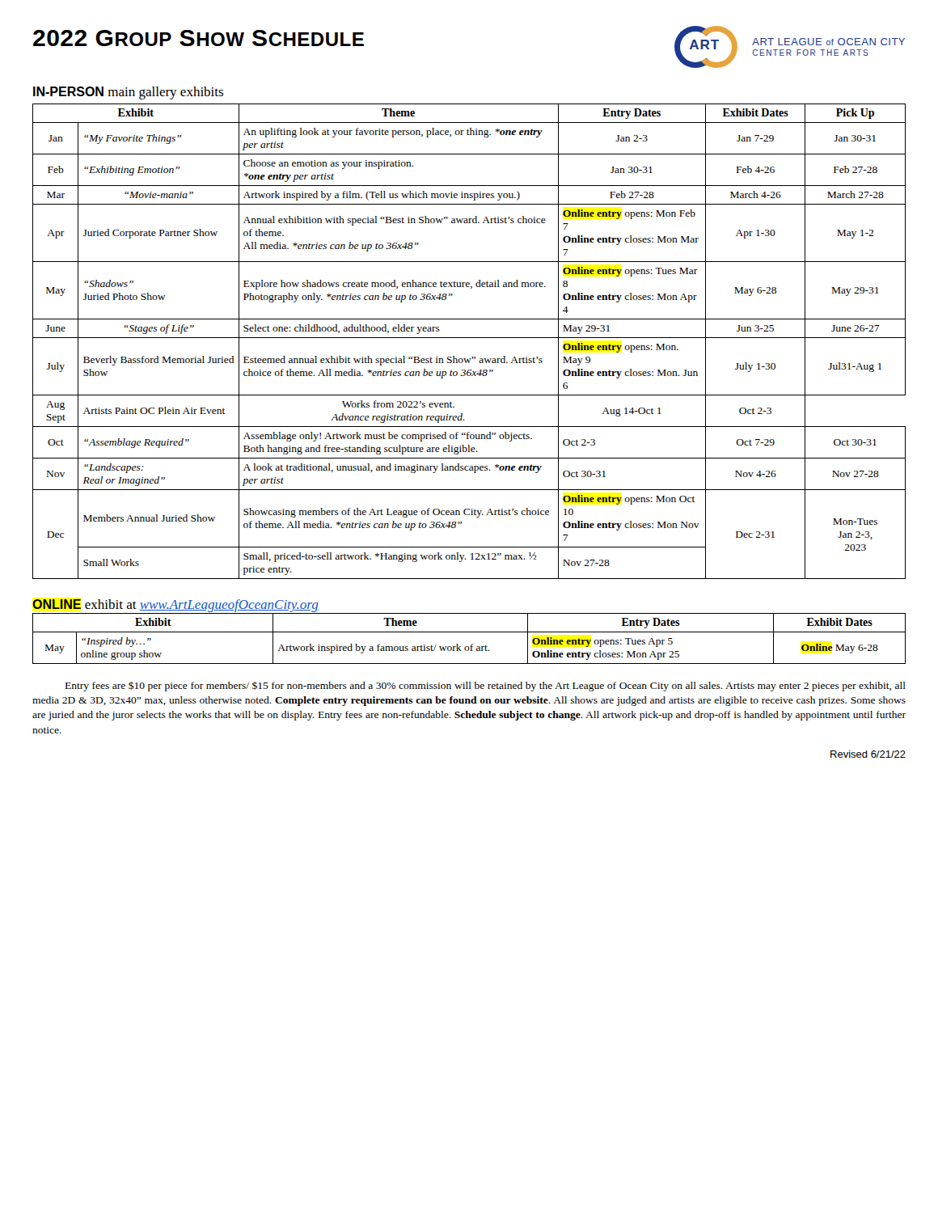2022 GROUP SHOW SCHEDULE
ART
ART LEAGUE of OCEAN CITY
CENTER FOR THE ARTS
IN-PERSON main gallery exhibits
| Exhibit | Theme | Entry Dates | Exhibit Dates | Pick Up |
| --- | --- | --- | --- | --- |
| Jan | “My Favorite Things” | An uplifting look at your favorite person, place, or thing. * one entry per artist | Jan 2-3 | Jan 7-29 | Jan 30-31 |
| Feb | “Exhibiting Emotion” | Choose an emotion as your inspiration. * one entry per artist | Jan 30-31 | Feb 4-26 | Feb 27-28 |
| Mar | “Movie-mania” | Artwork inspired by a film. (Tell us which movie inspires you.) | Feb 27-28 | March 4-26 | March 27-28 |
| Apr | Juried Corporate Partner Show | Annual exhibition with special “Best in Show” award. Artist’s choice of theme. All media. *entries can be up to 36x48” | Online entry opens: Mon Feb 7 Online entry closes: Mon Mar 7 | Apr 1-30 | May 1-2 |
| May | “Shadows” Juried Photo Show | Explore how shadows create mood, enhance texture, detail and more. Photography only. *entries can be up to 36x48” | Online entry opens: Tues Mar 8 Online entry closes: Mon Apr 4 | May 6-28 | May 29-31 |
| June | “Stages of Life” | Select one: childhood, adulthood, elder years | May 29-31 | Jun 3-25 | June 26-27 |
| July | Beverly Bassford Memorial Juried Show | Esteemed annual exhibit with special “Best in Show” award. Artist’s choice of theme. All media. *entries can be up to 36x48” | Online entry opens: Mon. May 9 Online entry closes: Mon. Jun 6 | July 1-30 | Jul31-Aug 1 |
| Aug Sept | Artists Paint OC Plein Air Event | Works from 2022’s event. Advance registration required. | Aug 14-Oct 1 | Oct 2-3 |
| Oct | “Assemblage Required” | Assemblage only! Artwork must be comprised of “found” objects. Both hanging and free-standing sculpture are eligible. | Oct 2-3 | Oct 7-29 | Oct 30-31 |
| Nov | “Landscapes: Real or Imagined” | A look at traditional, unusual, and imaginary landscapes. * one entry per artist | Oct 30-31 | Nov 4-26 | Nov 27-28 |
| Dec | Members Annual Juried Show | Showcasing members of the Art League of Ocean City. Artist’s choice of theme. All media. *entries can be up to 36x48” | Online entry opens: Mon Oct 10 Online entry closes: Mon Nov 7 | Dec 2-31 | Mon-Tues Jan 2-3, 2023 |
| Small Works | Small, priced-to-sell artwork. *Hanging work only. 12x12” max. ½ price entry. | Nov 27-28 |
ONLINE exhibit at www.ArtLeagueofOceanCity.org
| Exhibit | Theme | Entry Dates | Exhibit Dates |
| --- | --- | --- | --- |
| May | “Inspired by…” online group show | Artwork inspired by a famous artist/ work of art. | Online entry opens: Tues Apr 5 Online entry closes: Mon Apr 25 | Online May 6-28 |
Entry fees are $10 per piece for members/ $15 for non-members and a 30% commission will be retained by the Art League of Ocean City on all sales. Artists may enter 2 pieces per exhibit, all media 2D & 3D, 32x40” max, unless otherwise noted. Complete entry requirements can be found on our website. All shows are judged and artists are eligible to receive cash prizes. Some shows are juried and the juror selects the works that will be on display. Entry fees are non-refundable. Schedule subject to change. All artwork pick-up and drop-off is handled by appointment until further notice.
Revised 6/21/22